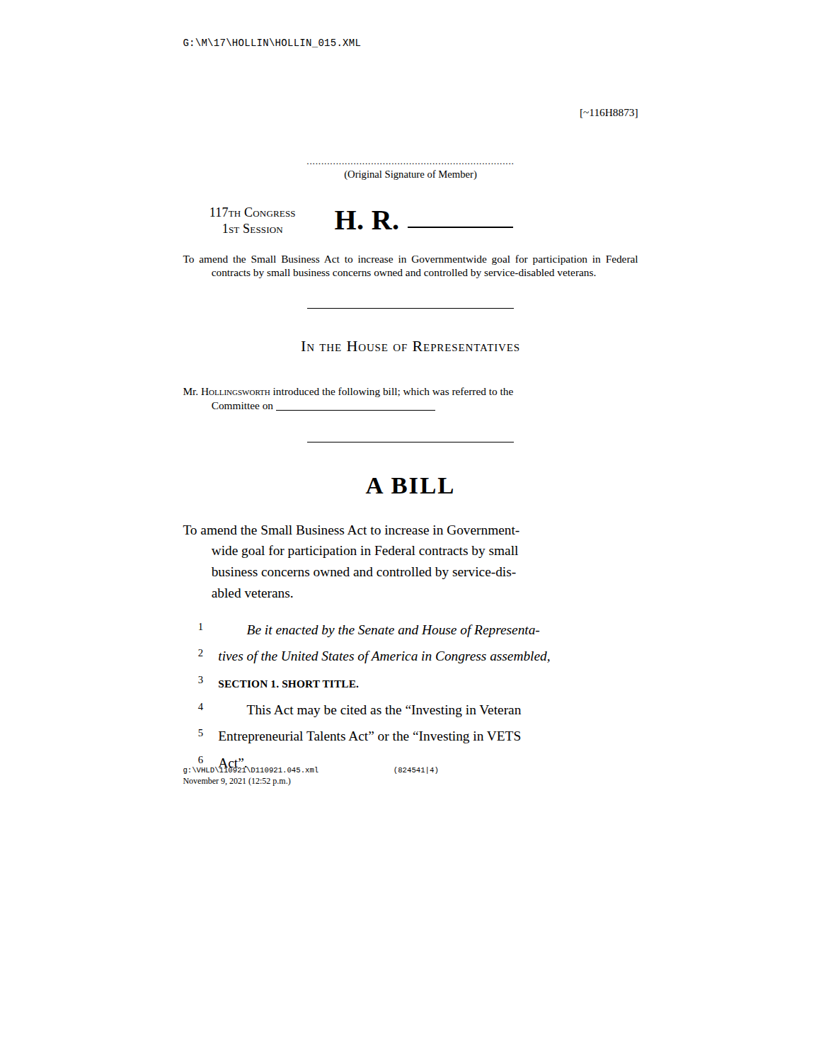G:\M\17\HOLLIN\HOLLIN_015.XML
[~116H8873]
.......................................................................
(Original Signature of Member)
117th Congress 1st Session
H. R.
To amend the Small Business Act to increase in Governmentwide goal for participation in Federal contracts by small business concerns owned and controlled by service-disabled veterans.
In the House of Representatives
Mr. Hollingsworth introduced the following bill; which was referred to the Committee on
A BILL
To amend the Small Business Act to increase in Government- wide goal for participation in Federal contracts by small business concerns owned and controlled by service-dis- abled veterans.
Be it enacted by the Senate and House of Representa-
tives of the United States of America in Congress assembled,
SECTION 1. SHORT TITLE.
This Act may be cited as the “Investing in Veteran
Entrepreneurial Talents Act” or the “Investing in VETS
Act”.
g:\VHLD\110921\D110921.045.xml (824541|4)
November 9, 2021 (12:52 p.m.)